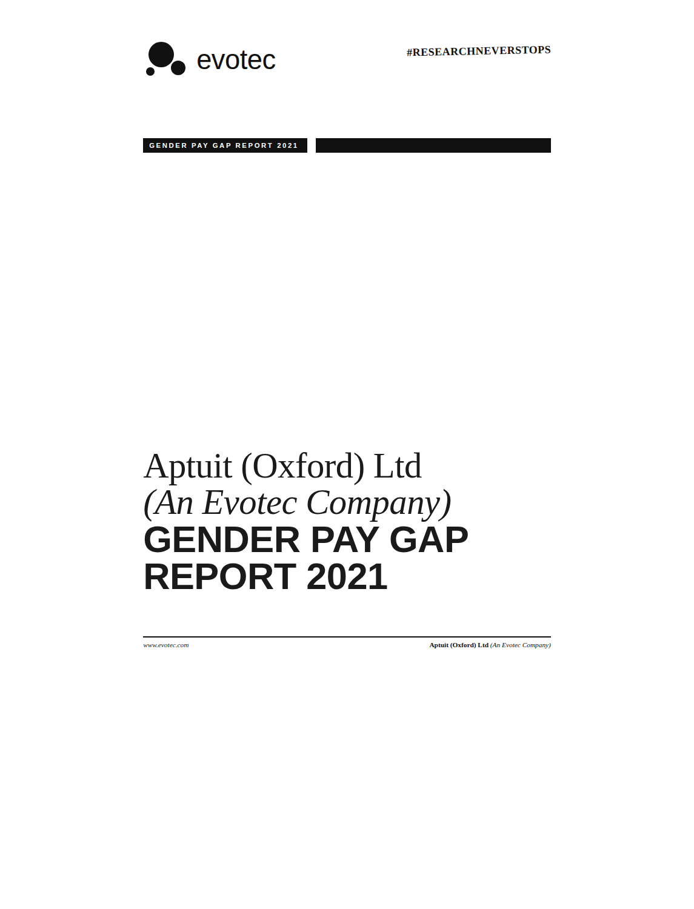evotec
#RESEARCHNEVERSTOPS
GENDER PAY GAP REPORT 2021
Aptuit (Oxford) Ltd
(An Evotec Company)
Gender Pay Gap
Report 2021
www.evotec.com Aptuit (Oxford) Ltd (An Evotec Company)